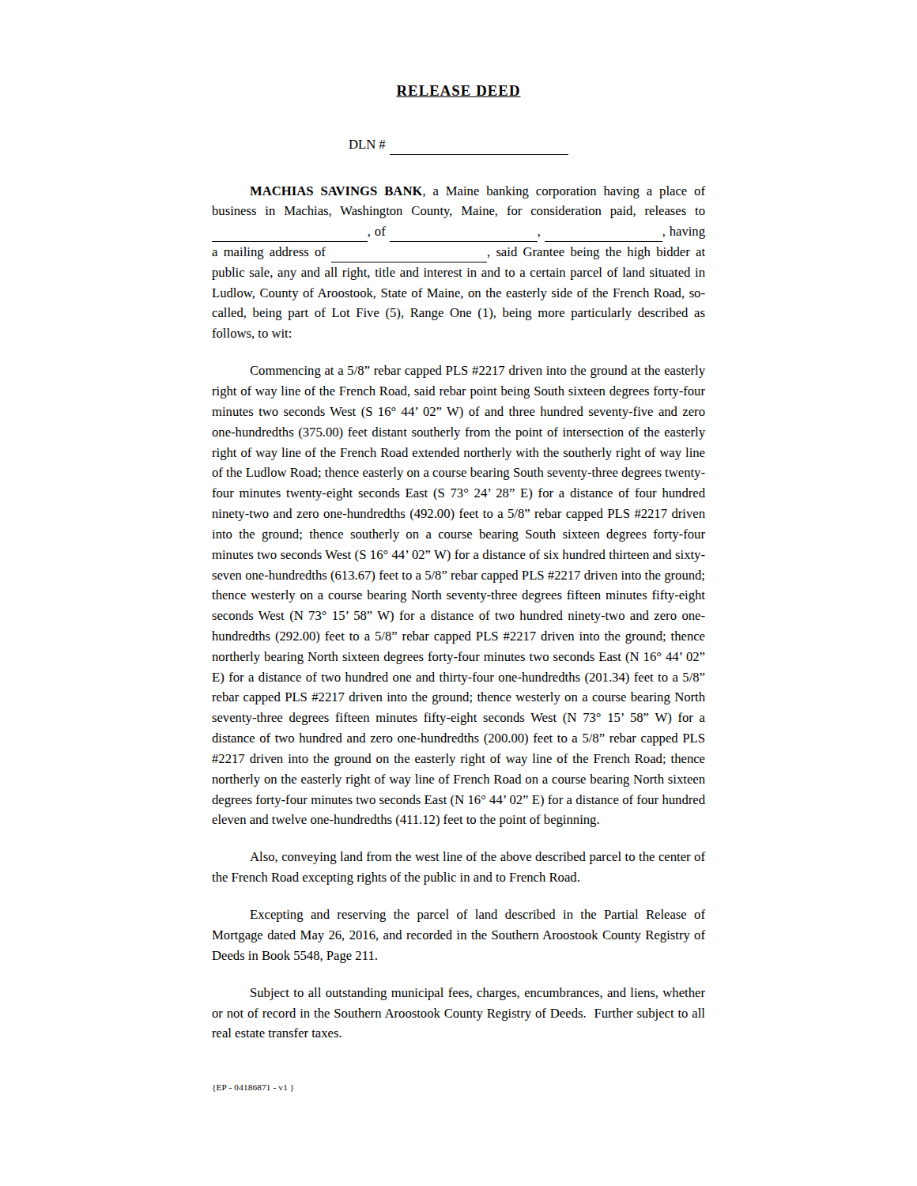RELEASE DEED
DLN #
MACHIAS SAVINGS BANK, a Maine banking corporation having a place of business in Machias, Washington County, Maine, for consideration paid, releases to , of , , having a mailing address of , said Grantee being the high bidder at public sale, any and all right, title and interest in and to a certain parcel of land situated in Ludlow, County of Aroostook, State of Maine, on the easterly side of the French Road, so-called, being part of Lot Five (5), Range One (1), being more particularly described as follows, to wit:
Commencing at a 5/8” rebar capped PLS #2217 driven into the ground at the easterly right of way line of the French Road, said rebar point being South sixteen degrees forty-four minutes two seconds West (S 16° 44’ 02” W) of and three hundred seventy-five and zero one-hundredths (375.00) feet distant southerly from the point of intersection of the easterly right of way line of the French Road extended northerly with the southerly right of way line of the Ludlow Road; thence easterly on a course bearing South seventy-three degrees twenty-four minutes twenty-eight seconds East (S 73° 24’ 28” E) for a distance of four hundred ninety-two and zero one-hundredths (492.00) feet to a 5/8” rebar capped PLS #2217 driven into the ground; thence southerly on a course bearing South sixteen degrees forty-four minutes two seconds West (S 16° 44’ 02” W) for a distance of six hundred thirteen and sixty-seven one-hundredths (613.67) feet to a 5/8” rebar capped PLS #2217 driven into the ground; thence westerly on a course bearing North seventy-three degrees fifteen minutes fifty-eight seconds West (N 73° 15’ 58” W) for a distance of two hundred ninety-two and zero one-hundredths (292.00) feet to a 5/8” rebar capped PLS #2217 driven into the ground; thence northerly bearing North sixteen degrees forty-four minutes two seconds East (N 16° 44’ 02” E) for a distance of two hundred one and thirty-four one-hundredths (201.34) feet to a 5/8” rebar capped PLS #2217 driven into the ground; thence westerly on a course bearing North seventy-three degrees fifteen minutes fifty-eight seconds West (N 73° 15’ 58” W) for a distance of two hundred and zero one-hundredths (200.00) feet to a 5/8” rebar capped PLS #2217 driven into the ground on the easterly right of way line of the French Road; thence northerly on the easterly right of way line of French Road on a course bearing North sixteen degrees forty-four minutes two seconds East (N 16° 44’ 02” E) for a distance of four hundred eleven and twelve one-hundredths (411.12) feet to the point of beginning.
Also, conveying land from the west line of the above described parcel to the center of the French Road excepting rights of the public in and to French Road.
Excepting and reserving the parcel of land described in the Partial Release of Mortgage dated May 26, 2016, and recorded in the Southern Aroostook County Registry of Deeds in Book 5548, Page 211.
Subject to all outstanding municipal fees, charges, encumbrances, and liens, whether or not of record in the Southern Aroostook County Registry of Deeds. Further subject to all real estate transfer taxes.
{EP - 04186871 - v1 }